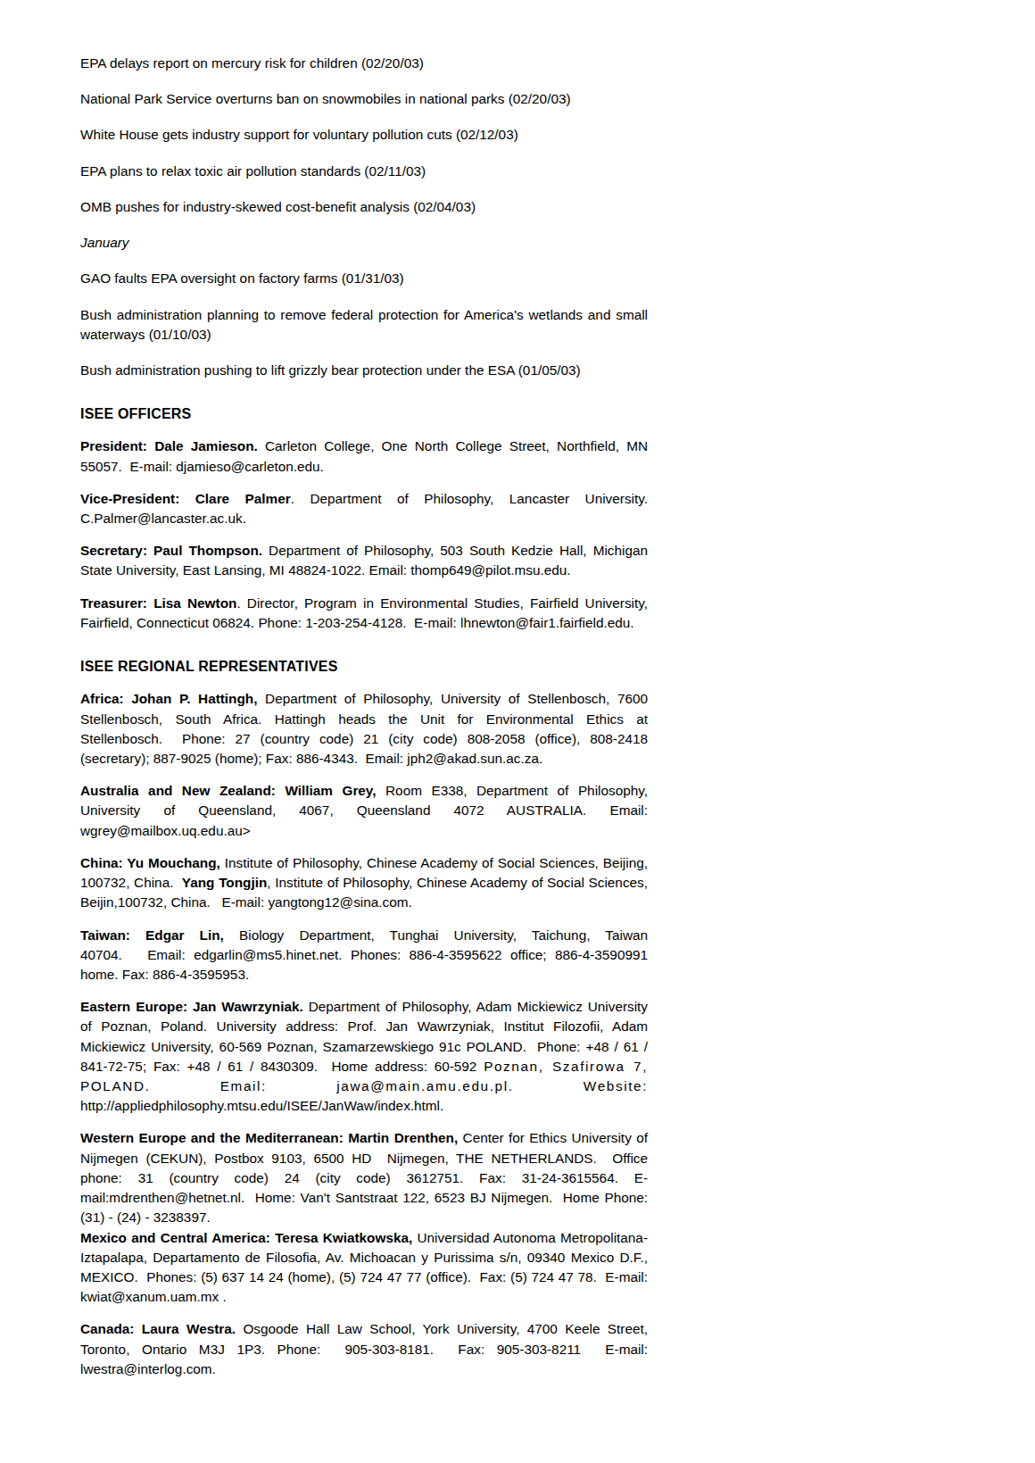EPA delays report on mercury risk for children (02/20/03)
National Park Service overturns ban on snowmobiles in national parks (02/20/03)
White House gets industry support for voluntary pollution cuts (02/12/03)
EPA plans to relax toxic air pollution standards (02/11/03)
OMB pushes for industry-skewed cost-benefit analysis (02/04/03)
January
GAO faults EPA oversight on factory farms (01/31/03)
Bush administration planning to remove federal protection for America's wetlands and small waterways (01/10/03)
Bush administration pushing to lift grizzly bear protection under the ESA (01/05/03)
ISEE OFFICERS
President: Dale Jamieson. Carleton College, One North College Street, Northfield, MN 55057. E-mail: djamieso@carleton.edu.
Vice-President: Clare Palmer. Department of Philosophy, Lancaster University. C.Palmer@lancaster.ac.uk.
Secretary: Paul Thompson. Department of Philosophy, 503 South Kedzie Hall, Michigan State University, East Lansing, MI 48824-1022. Email: thomp649@pilot.msu.edu.
Treasurer: Lisa Newton. Director, Program in Environmental Studies, Fairfield University, Fairfield, Connecticut 06824. Phone: 1-203-254-4128. E-mail: lhnewton@fair1.fairfield.edu.
ISEE REGIONAL REPRESENTATIVES
Africa: Johan P. Hattingh, Department of Philosophy, University of Stellenbosch, 7600 Stellenbosch, South Africa. Hattingh heads the Unit for Environmental Ethics at Stellenbosch. Phone: 27 (country code) 21 (city code) 808-2058 (office), 808-2418 (secretary); 887-9025 (home); Fax: 886-4343. Email: jph2@akad.sun.ac.za.
Australia and New Zealand: William Grey, Room E338, Department of Philosophy, University of Queensland, 4067, Queensland 4072 AUSTRALIA. Email: wgrey@mailbox.uq.edu.au>
China: Yu Mouchang, Institute of Philosophy, Chinese Academy of Social Sciences, Beijing, 100732, China. Yang Tongjin, Institute of Philosophy, Chinese Academy of Social Sciences, Beijin,100732, China. E-mail: yangtong12@sina.com.
Taiwan: Edgar Lin, Biology Department, Tunghai University, Taichung, Taiwan 40704. Email: edgarlin@ms5.hinet.net. Phones: 886-4-3595622 office; 886-4-3590991 home. Fax: 886-4-3595953.
Eastern Europe: Jan Wawrzyniak. Department of Philosophy, Adam Mickiewicz University of Poznan, Poland. University address: Prof. Jan Wawrzyniak, Institut Filozofii, Adam Mickiewicz University, 60-569 Poznan, Szamarzewskiego 91c POLAND. Phone: +48 / 61 / 841-72-75; Fax: +48 / 61 / 8430309. Home address: 60-592 Poznan, Szafirowa 7, POLAND. Email: jawa@main.amu.edu.pl. Website: http://appliedphilosophy.mtsu.edu/ISEE/JanWaw/index.html.
Western Europe and the Mediterranean: Martin Drenthen, Center for Ethics University of Nijmegen (CEKUN), Postbox 9103, 6500 HD Nijmegen, THE NETHERLANDS. Office phone: 31 (country code) 24 (city code) 3612751. Fax: 31-24-3615564. E-mail:mdrenthen@hetnet.nl. Home: Van't Santstraat 122, 6523 BJ Nijmegen. Home Phone: (31) - (24) - 3238397.
Mexico and Central America: Teresa Kwiatkowska, Universidad Autonoma Metropolitana-Iztapalapa, Departamento de Filosofia, Av. Michoacan y Purissima s/n, 09340 Mexico D.F., MEXICO. Phones: (5) 637 14 24 (home), (5) 724 47 77 (office). Fax: (5) 724 47 78. E-mail: kwiat@xanum.uam.mx .
Canada: Laura Westra. Osgoode Hall Law School, York University, 4700 Keele Street, Toronto, Ontario M3J 1P3. Phone: 905-303-8181. Fax: 905-303-8211 E-mail: lwestra@interlog.com.